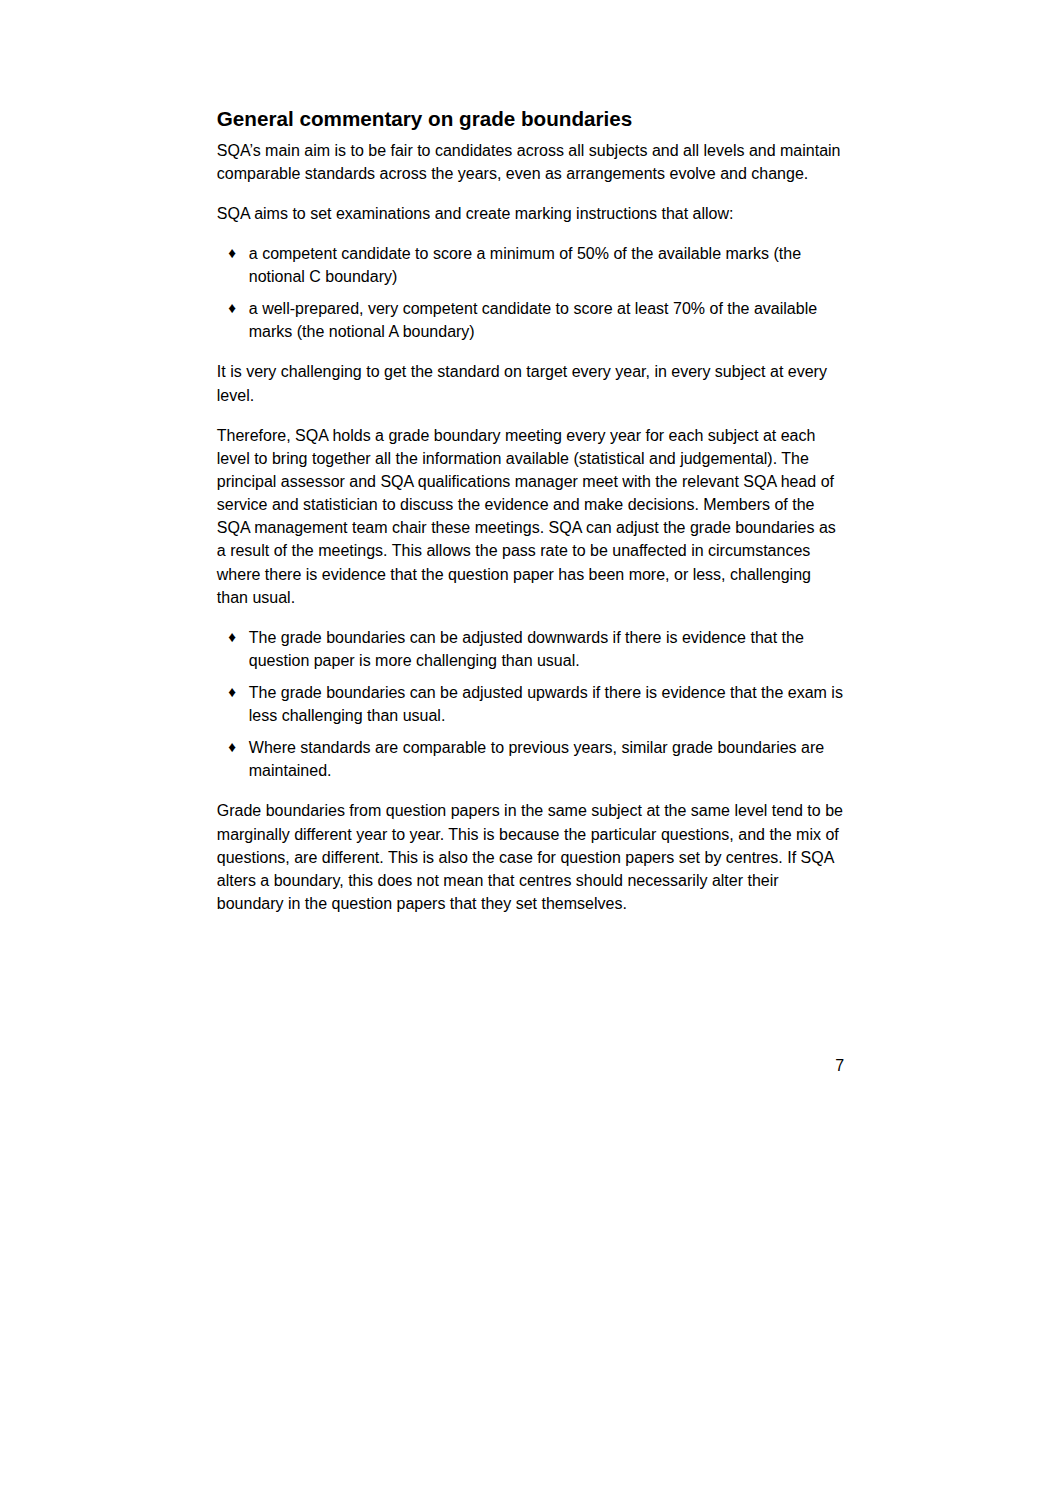General commentary on grade boundaries
SQA’s main aim is to be fair to candidates across all subjects and all levels and maintain comparable standards across the years, even as arrangements evolve and change.
SQA aims to set examinations and create marking instructions that allow:
a competent candidate to score a minimum of 50% of the available marks (the notional C boundary)
a well-prepared, very competent candidate to score at least 70% of the available marks (the notional A boundary)
It is very challenging to get the standard on target every year, in every subject at every level.
Therefore, SQA holds a grade boundary meeting every year for each subject at each level to bring together all the information available (statistical and judgemental). The principal assessor and SQA qualifications manager meet with the relevant SQA head of service and statistician to discuss the evidence and make decisions. Members of the SQA management team chair these meetings. SQA can adjust the grade boundaries as a result of the meetings. This allows the pass rate to be unaffected in circumstances where there is evidence that the question paper has been more, or less, challenging than usual.
The grade boundaries can be adjusted downwards if there is evidence that the question paper is more challenging than usual.
The grade boundaries can be adjusted upwards if there is evidence that the exam is less challenging than usual.
Where standards are comparable to previous years, similar grade boundaries are maintained.
Grade boundaries from question papers in the same subject at the same level tend to be marginally different year to year. This is because the particular questions, and the mix of questions, are different. This is also the case for question papers set by centres. If SQA alters a boundary, this does not mean that centres should necessarily alter their boundary in the question papers that they set themselves.
7